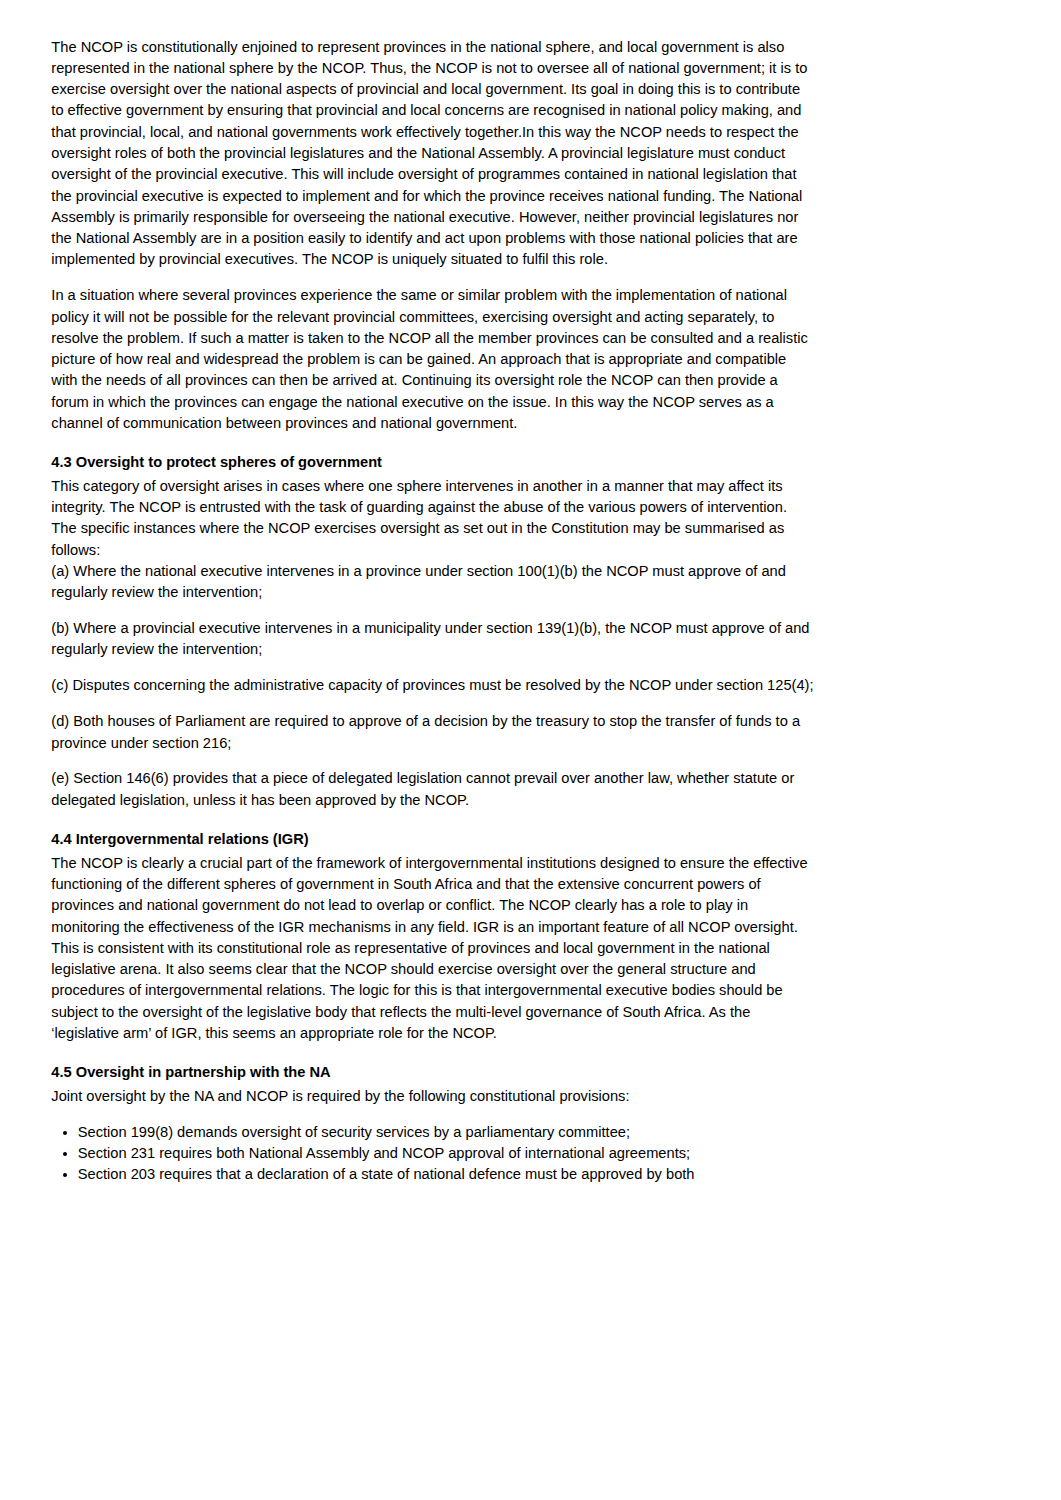The NCOP is constitutionally enjoined to represent provinces in the national sphere, and local government is also represented in the national sphere by the NCOP. Thus, the NCOP is not to oversee all of national government; it is to exercise oversight over the national aspects of provincial and local government. Its goal in doing this is to contribute to effective government by ensuring that provincial and local concerns are recognised in national policy making, and that provincial, local, and national governments work effectively together.In this way the NCOP needs to respect the oversight roles of both the provincial legislatures and the National Assembly. A provincial legislature must conduct oversight of the provincial executive. This will include oversight of programmes contained in national legislation that the provincial executive is expected to implement and for which the province receives national funding. The National Assembly is primarily responsible for overseeing the national executive. However, neither provincial legislatures nor the National Assembly are in a position easily to identify and act upon problems with those national policies that are implemented by provincial executives. The NCOP is uniquely situated to fulfil this role.
In a situation where several provinces experience the same or similar problem with the implementation of national policy it will not be possible for the relevant provincial committees, exercising oversight and acting separately, to resolve the problem. If such a matter is taken to the NCOP all the member provinces can be consulted and a realistic picture of how real and widespread the problem is can be gained. An approach that is appropriate and compatible with the needs of all provinces can then be arrived at. Continuing its oversight role the NCOP can then provide a forum in which the provinces can engage the national executive on the issue. In this way the NCOP serves as a channel of communication between provinces and national government.
4.3 Oversight to protect spheres of government
This category of oversight arises in cases where one sphere intervenes in another in a manner that may affect its integrity. The NCOP is entrusted with the task of guarding against the abuse of the various powers of intervention. The specific instances where the NCOP exercises oversight as set out in the Constitution may be summarised as follows:
(a) Where the national executive intervenes in a province under section 100(1)(b) the NCOP must approve of and regularly review the intervention;
(b) Where a provincial executive intervenes in a municipality under section 139(1)(b), the NCOP must approve of and regularly review the intervention;
(c) Disputes concerning the administrative capacity of provinces must be resolved by the NCOP under section 125(4);
(d) Both houses of Parliament are required to approve of a decision by the treasury to stop the transfer of funds to a province under section 216;
(e) Section 146(6) provides that a piece of delegated legislation cannot prevail over another law, whether statute or delegated legislation, unless it has been approved by the NCOP.
4.4 Intergovernmental relations (IGR)
The NCOP is clearly a crucial part of the framework of intergovernmental institutions designed to ensure the effective functioning of the different spheres of government in South Africa and that the extensive concurrent powers of provinces and national government do not lead to overlap or conflict. The NCOP clearly has a role to play in monitoring the effectiveness of the IGR mechanisms in any field. IGR is an important feature of all NCOP oversight. This is consistent with its constitutional role as representative of provinces and local government in the national legislative arena. It also seems clear that the NCOP should exercise oversight over the general structure and procedures of intergovernmental relations. The logic for this is that intergovernmental executive bodies should be subject to the oversight of the legislative body that reflects the multi-level governance of South Africa. As the ‘legislative arm’ of IGR, this seems an appropriate role for the NCOP.
4.5 Oversight in partnership with the NA
Joint oversight by the NA and NCOP is required by the following constitutional provisions:
Section 199(8) demands oversight of security services by a parliamentary committee;
Section 231 requires both National Assembly and NCOP approval of international agreements;
Section 203 requires that a declaration of a state of national defence must be approved by both